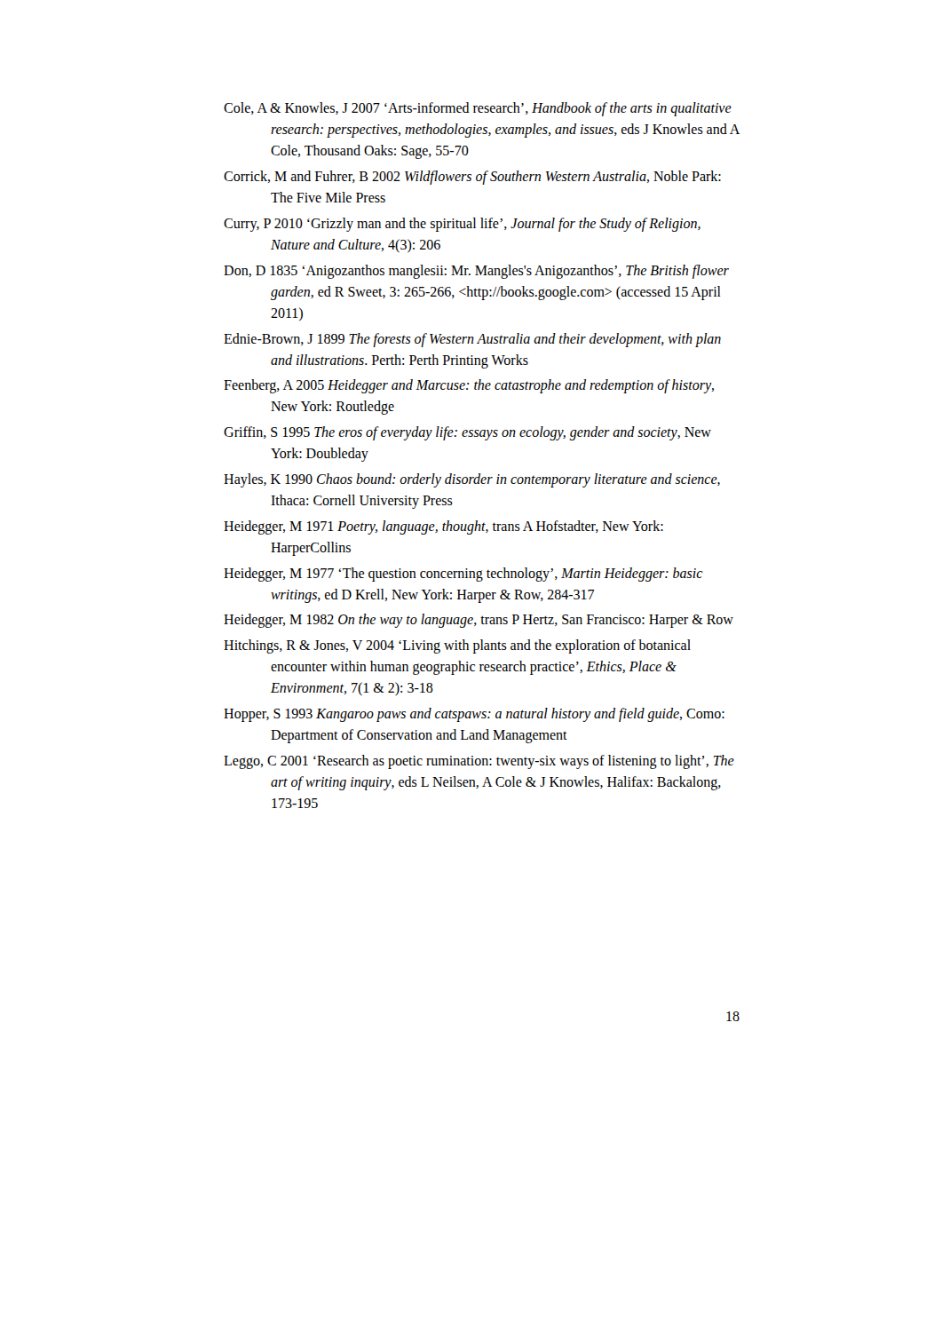Cole, A & Knowles, J 2007 ‘Arts-informed research’, Handbook of the arts in qualitative research: perspectives, methodologies, examples, and issues, eds J Knowles and A Cole, Thousand Oaks: Sage, 55-70
Corrick, M and Fuhrer, B 2002 Wildflowers of Southern Western Australia, Noble Park: The Five Mile Press
Curry, P 2010 ‘Grizzly man and the spiritual life’, Journal for the Study of Religion, Nature and Culture, 4(3): 206
Don, D 1835 ‘Anigozanthos manglesii: Mr. Mangles's Anigozanthos’, The British flower garden, ed R Sweet, 3: 265-266, <http://books.google.com> (accessed 15 April 2011)
Ednie-Brown, J 1899 The forests of Western Australia and their development, with plan and illustrations. Perth: Perth Printing Works
Feenberg, A 2005 Heidegger and Marcuse: the catastrophe and redemption of history, New York: Routledge
Griffin, S 1995 The eros of everyday life: essays on ecology, gender and society, New York: Doubleday
Hayles, K 1990 Chaos bound: orderly disorder in contemporary literature and science, Ithaca: Cornell University Press
Heidegger, M 1971 Poetry, language, thought, trans A Hofstadter, New York: HarperCollins
Heidegger, M 1977 ‘The question concerning technology’, Martin Heidegger: basic writings, ed D Krell, New York: Harper & Row, 284-317
Heidegger, M 1982 On the way to language, trans P Hertz, San Francisco: Harper & Row
Hitchings, R & Jones, V 2004 ‘Living with plants and the exploration of botanical encounter within human geographic research practice’, Ethics, Place & Environment, 7(1 & 2): 3-18
Hopper, S 1993 Kangaroo paws and catspaws: a natural history and field guide, Como: Department of Conservation and Land Management
Leggo, C 2001 ‘Research as poetic rumination: twenty-six ways of listening to light’, The art of writing inquiry, eds L Neilsen, A Cole & J Knowles, Halifax: Backalong, 173-195
18